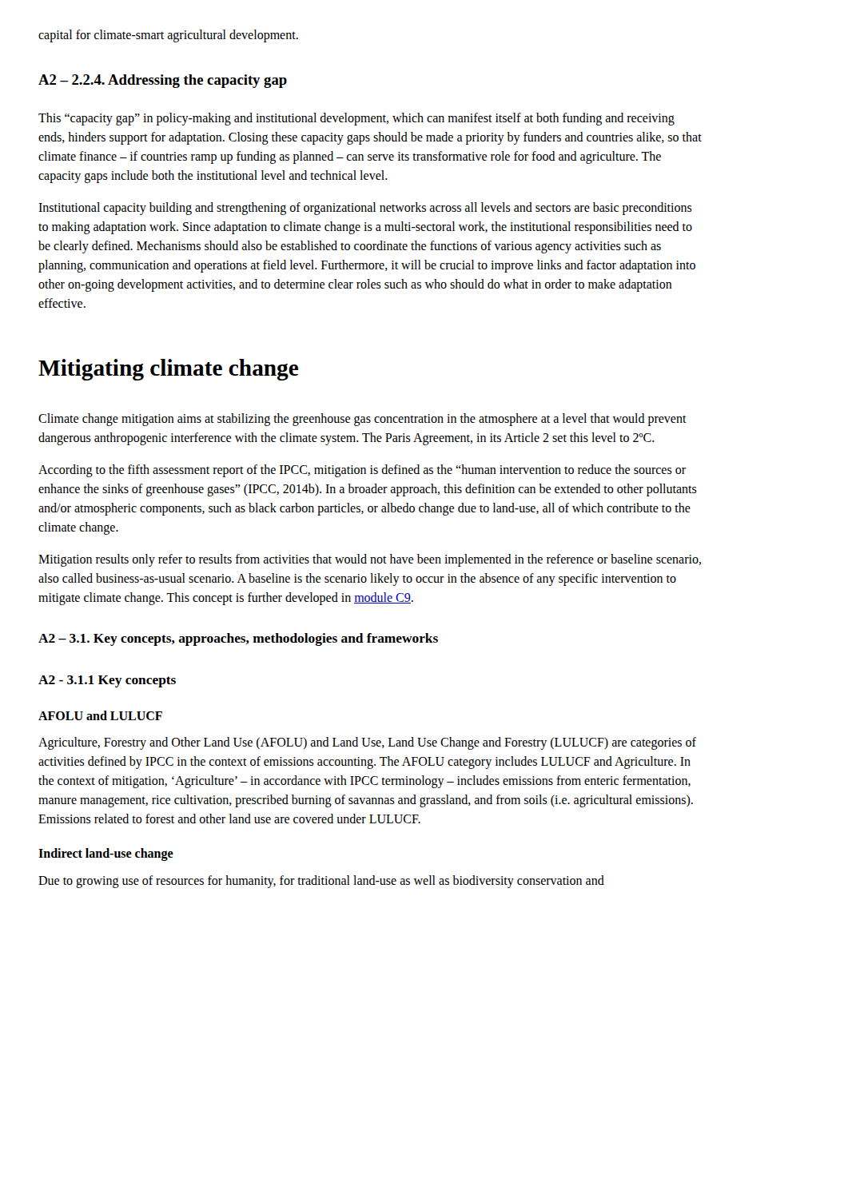capital for climate-smart agricultural development.
A2 – 2.2.4. Addressing the capacity gap
This “capacity gap” in policy-making and institutional development, which can manifest itself at both funding and receiving ends, hinders support for adaptation. Closing these capacity gaps should be made a priority by funders and countries alike, so that climate finance – if countries ramp up funding as planned – can serve its transformative role for food and agriculture. The capacity gaps include both the institutional level and technical level.
Institutional capacity building and strengthening of organizational networks across all levels and sectors are basic preconditions to making adaptation work. Since adaptation to climate change is a multi-sectoral work, the institutional responsibilities need to be clearly defined. Mechanisms should also be established to coordinate the functions of various agency activities such as planning, communication and operations at field level. Furthermore, it will be crucial to improve links and factor adaptation into other on-going development activities, and to determine clear roles such as who should do what in order to make adaptation effective.
Mitigating climate change
Climate change mitigation aims at stabilizing the greenhouse gas concentration in the atmosphere at a level that would prevent dangerous anthropogenic interference with the climate system. The Paris Agreement, in its Article 2 set this level to 2ºC.
According to the fifth assessment report of the IPCC, mitigation is defined as the “human intervention to reduce the sources or enhance the sinks of greenhouse gases” (IPCC, 2014b). In a broader approach, this definition can be extended to other pollutants and/or atmospheric components, such as black carbon particles, or albedo change due to land-use, all of which contribute to the climate change.
Mitigation results only refer to results from activities that would not have been implemented in the reference or baseline scenario, also called business-as-usual scenario. A baseline is the scenario likely to occur in the absence of any specific intervention to mitigate climate change. This concept is further developed in module C9.
A2 – 3.1. Key concepts, approaches, methodologies and frameworks
A2 - 3.1.1 Key concepts
AFOLU and LULUCF
Agriculture, Forestry and Other Land Use (AFOLU) and Land Use, Land Use Change and Forestry (LULUCF) are categories of activities defined by IPCC in the context of emissions accounting. The AFOLU category includes LULUCF and Agriculture. In the context of mitigation, ‘Agriculture’ – in accordance with IPCC terminology – includes emissions from enteric fermentation, manure management, rice cultivation, prescribed burning of savannas and grassland, and from soils (i.e. agricultural emissions). Emissions related to forest and other land use are covered under LULUCF.
Indirect land-use change
Due to growing use of resources for humanity, for traditional land-use as well as biodiversity conservation and